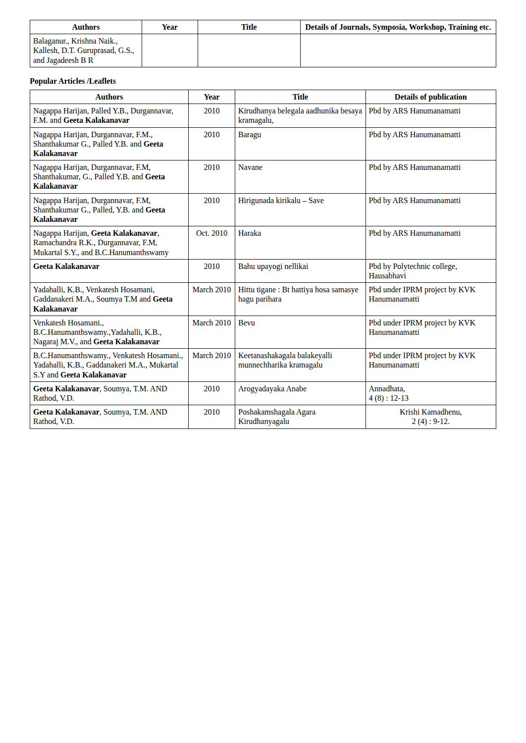| Authors | Year | Title | Details of Journals, Symposia, Workshop, Training etc. |
| --- | --- | --- | --- |
| Balaganur., Krishna Naik., Kallesh, D.T. Guruprasad, G.S., and Jagadeesh B R | | | |
Popular Articles /Leaflets
| Authors | Year | Title | Details of publication |
| --- | --- | --- | --- |
| Nagappa Harijan, Palled Y.B., Durgannavar, F.M. and Geeta Kalakanavar | 2010 | Kirudhanya belegala aadhunika besaya kramagalu, | Pbd by ARS Hanumanamatti |
| Nagappa Harijan, Durgannavar, F.M., Shanthakumar G., Palled Y.B. and Geeta Kalakanavar | 2010 | Baragu | Pbd by ARS Hanumanamatti |
| Nagappa Harijan, Durgannavar, F.M, Shanthakumar, G., Palled Y.B. and Geeta Kalakanavar | 2010 | Navane | Pbd by ARS Hanumanamatti |
| Nagappa Harijan, Durgannavar, F.M, Shanthakumar G., Palled, Y.B. and Geeta Kalakanavar | 2010 | Hirigunada kirikalu – Save | Pbd by ARS Hanumanamatti |
| Nagappa Harijan, Geeta Kalakanavar , Ramachandra R.K., Durgannavar, F.M, Mukartal S.Y., and B.C.Hanumanthswamy | Oct. 2010 | Haraka | Pbd by ARS Hanumanamatti |
| Geeta Kalakanavar | 2010 | Bahu upayogi nellikai | Pbd by Polytechnic college, Hausabhavi |
| Yadahalli, K.B., Venkatesh Hosamani, Gaddanakeri M.A., Soumya T.M and Geeta Kalakanavar | March 2010 | Hittu tigane : Bt hattiya hosa samasye hagu parihara | Pbd under IPRM project by KVK Hanumanamatti |
| Venkatesh Hosamani., B.C.Hanumanthswamy.,Yadahalli, K.B., Nagaraj M.V., and Geeta Kalakanavar | March 2010 | Bevu | Pbd under IPRM project by KVK Hanumanamatti |
| B.C.Hanumanthswamy., Venkatesh Hosamani., Yadahalli, K.B., Gaddanakeri M.A., Mukartal S.Y and Geeta Kalakanavar | March 2010 | Keetanashakagala balakeyalli munnechharika kramagalu | Pbd under IPRM project by KVK Hanumanamatti |
| Geeta Kalakanavar , Soumya, T.M. AND Rathod, V.D. | 2010 | Arogyadayaka Anabe | Annadhata, 4 (8) : 12-13 |
| Geeta Kalakanavar , Soumya, T.M. AND Rathod, V.D. | 2010 | Poshakamshagala Agara Kirudhanyagalu | Krishi Kamadhenu, 2 (4) : 9-12. |